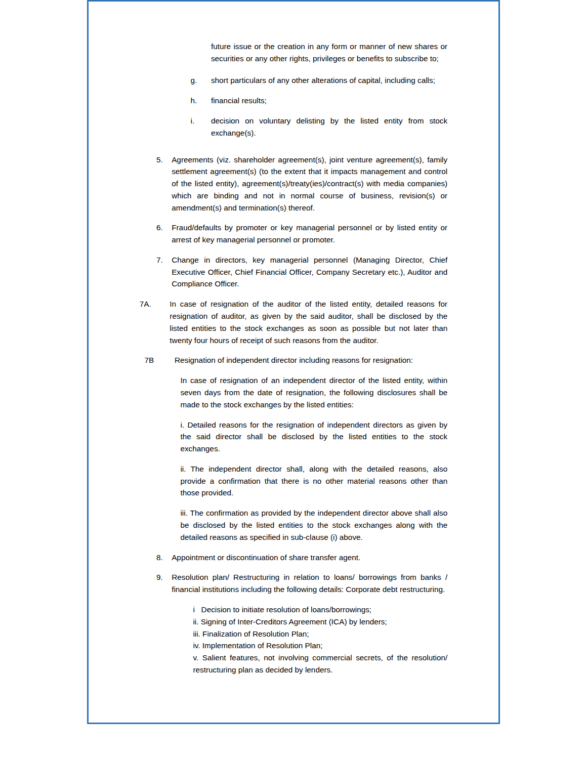future issue or the creation in any form or manner of new shares or securities or any other rights, privileges or benefits to subscribe to;
g.
short particulars of any other alterations of capital, including calls;
h.
financial results;
i.
decision on voluntary delisting by the listed entity from stock exchange(s).
5.
Agreements (viz. shareholder agreement(s), joint venture agreement(s), family settlement agreement(s) (to the extent that it impacts management and control of the listed entity), agreement(s)/treaty(ies)/contract(s) with media companies) which are binding and not in normal course of business, revision(s) or amendment(s) and termination(s) thereof.
6.
Fraud/defaults by promoter or key managerial personnel or by listed entity or arrest of key managerial personnel or promoter.
7.
Change in directors, key managerial personnel (Managing Director, Chief Executive Officer, Chief Financial Officer, Company Secretary etc.), Auditor and Compliance Officer.
7A.
In case of resignation of the auditor of the listed entity, detailed reasons for resignation of auditor, as given by the said auditor, shall be disclosed by the listed entities to the stock exchanges as soon as possible but not later than twenty four hours of receipt of such reasons from the auditor.
7B
Resignation of independent director including reasons for resignation:
In case of resignation of an independent director of the listed entity, within seven days from the date of resignation, the following disclosures shall be made to the stock exchanges by the listed entities:
i. Detailed reasons for the resignation of independent directors as given by the said director shall be disclosed by the listed entities to the stock exchanges.
ii. The independent director shall, along with the detailed reasons, also provide a confirmation that there is no other material reasons other than those provided.
iii. The confirmation as provided by the independent director above shall also be disclosed by the listed entities to the stock exchanges along with the detailed reasons as specified in sub-clause (i) above.
8.
Appointment or discontinuation of share transfer agent.
9.
Resolution plan/ Restructuring in relation to loans/ borrowings from banks / financial institutions including the following details: Corporate debt restructuring.
i Decision to initiate resolution of loans/borrowings;
ii. Signing of Inter-Creditors Agreement (ICA) by lenders;
iii. Finalization of Resolution Plan;
iv. Implementation of Resolution Plan;
v. Salient features, not involving commercial secrets, of the resolution/ restructuring plan as decided by lenders.